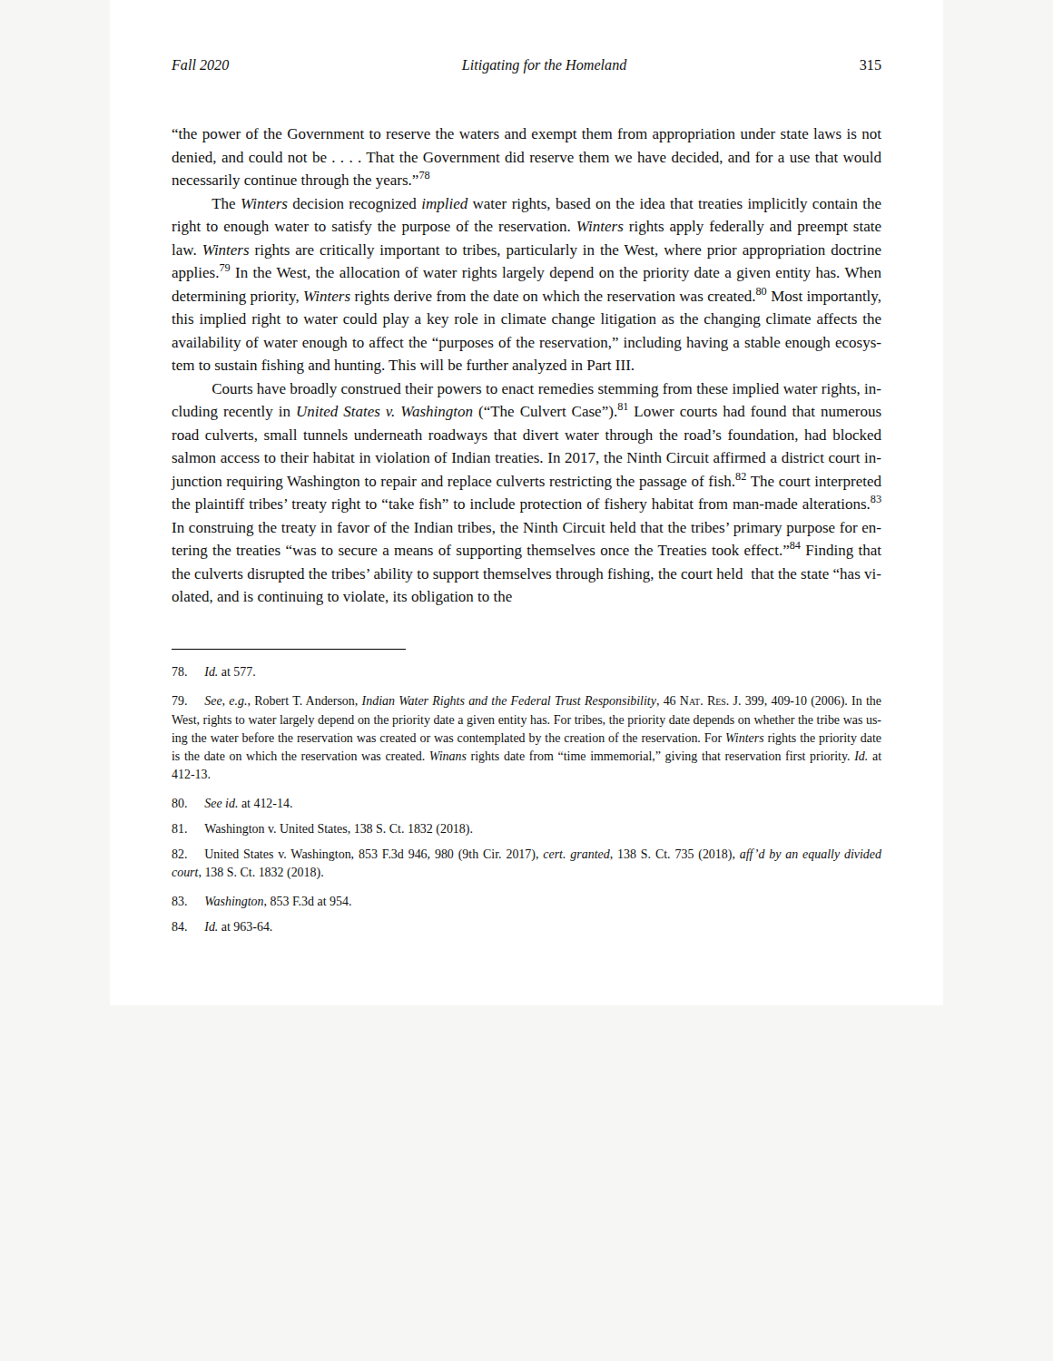Fall 2020 Litigating for the Homeland 315
“the power of the Government to reserve the waters and exempt them from appropriation under state laws is not denied, and could not be . . . . That the Government did reserve them we have decided, and for a use that would necessarily continue through the years.”78
The Winters decision recognized implied water rights, based on the idea that treaties implicitly contain the right to enough water to satisfy the purpose of the reservation. Winters rights apply federally and preempt state law. Winters rights are critically important to tribes, particularly in the West, where prior appropriation doctrine applies.79 In the West, the allocation of water rights largely depend on the priority date a given entity has. When determining priority, Winters rights derive from the date on which the reservation was created.80 Most importantly, this implied right to water could play a key role in climate change litigation as the changing climate affects the availability of water enough to affect the “purposes of the reservation,” including having a stable enough ecosystem to sustain fishing and hunting. This will be further analyzed in Part III.
Courts have broadly construed their powers to enact remedies stemming from these implied water rights, including recently in United States v. Washington (“The Culvert Case”).81 Lower courts had found that numerous road culverts, small tunnels underneath roadways that divert water through the road’s foundation, had blocked salmon access to their habitat in violation of Indian treaties. In 2017, the Ninth Circuit affirmed a district court injunction requiring Washington to repair and replace culverts restricting the passage of fish.82 The court interpreted the plaintiff tribes’ treaty right to “take fish” to include protection of fishery habitat from man-made alterations.83 In construing the treaty in favor of the Indian tribes, the Ninth Circuit held that the tribes’ primary purpose for entering the treaties “was to secure a means of supporting themselves once the Treaties took effect.”84 Finding that the culverts disrupted the tribes’ ability to support themselves through fishing, the court held that the state “has violated, and is continuing to violate, its obligation to the
78. Id. at 577.
79. See, e.g., Robert T. Anderson, Indian Water Rights and the Federal Trust Responsibility, 46 Nat. Res. J. 399, 409-10 (2006). In the West, rights to water largely depend on the priority date a given entity has. For tribes, the priority date depends on whether the tribe was using the water before the reservation was created or was contemplated by the creation of the reservation. For Winters rights the priority date is the date on which the reservation was created. Winans rights date from “time immemorial,” giving that reservation first priority. Id. at 412-13.
80. See id. at 412-14.
81. Washington v. United States, 138 S. Ct. 1832 (2018).
82. United States v. Washington, 853 F.3d 946, 980 (9th Cir. 2017), cert. granted, 138 S. Ct. 735 (2018), aff’d by an equally divided court, 138 S. Ct. 1832 (2018).
83. Washington, 853 F.3d at 954.
84. Id. at 963-64.